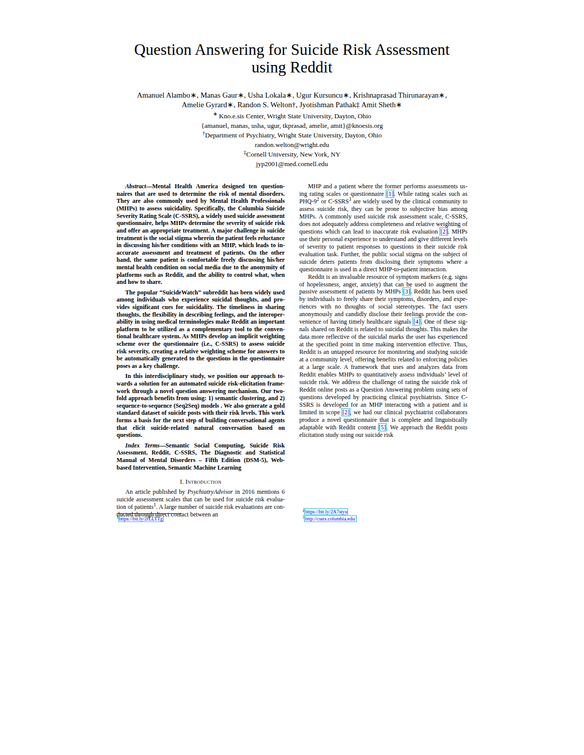Question Answering for Suicide Risk Assessment
using Reddit
Amanuel Alambo∗, Manas Gaur∗, Usha Lokala∗, Ugur Kursuncu∗, Krishnaprasad Thirunarayan∗,
Amelie Gyrard∗, Randon S. Welton†, Jyotishman Pathak‡ Amit Sheth∗
∗ Kno.e.sis Center, Wright State University, Dayton, Ohio
{amanuel, manas, usha, ugur, tkprasad, amelie, amit}@knoesis.org
†Department of Psychiatry, Wright State University, Dayton, Ohio
randon.welton@wright.edu
‡Cornell University, New York, NY
jyp2001@med.cornell.edu
Abstract—Mental Health America designed ten questionnaires that are used to determine the risk of mental disorders. They are also commonly used by Mental Health Professionals (MHPs) to assess suicidality. Specifically, the Columbia Suicide Severity Rating Scale (C-SSRS), a widely used suicide assessment questionnaire, helps MHPs determine the severity of suicide risk and offer an appropriate treatment. A major challenge in suicide treatment is the social stigma wherein the patient feels reluctance in discussing his/her conditions with an MHP, which leads to inaccurate assessment and treatment of patients. On the other hand, the same patient is comfortable freely discussing his/her mental health condition on social media due to the anonymity of platforms such as Reddit, and the ability to control what, when and how to share.
The popular “SuicideWatch” subreddit has been widely used among individuals who experience suicidal thoughts, and provides significant cues for suicidality. The timeliness in sharing thoughts, the flexibility in describing feelings, and the interoperability in using medical terminologies make Reddit an important platform to be utilized as a complementary tool to the conventional healthcare system. As MHPs develop an implicit weighting scheme over the questionnaire (i.e., C-SSRS) to assess suicide risk severity, creating a relative weighting scheme for answers to be automatically generated to the questions in the questionnaire poses as a key challenge.
In this interdisciplinary study, we position our approach towards a solution for an automated suicide risk-elicitation framework through a novel question answering mechanism. Our two-fold approach benefits from using: 1) semantic clustering, and 2) sequence-to-sequence (Seq2Seq) models . We also generate a gold standard dataset of suicide posts with their risk levels. This work forms a basis for the next step of building conversational agents that elicit suicide-related natural conversation based on questions.
Index Terms—Semantic Social Computing, Suicide Risk Assessment, Reddit, C-SSRS, The Diagnostic and Statistical Manual of Mental Disorders – Fifth Edition (DSM-5), Web-based Intervention, Semantic Machine Learning
I. Introduction
An article published by PsychiatryAdvisor in 2016 mentions 6 suicide assessment scales that can be used for suicide risk evaluation of patients1. A large number of suicide risk evaluations are conducted through direct contact between an
MHP and a patient where the former performs assessments using rating scales or questionnaire [1]. While rating scales such as PHQ-92 or C-SSRS3 are widely used by the clinical community to assess suicide risk, they can be prone to subjective bias among MHPs. A commonly used suicide risk assessment scale, C-SSRS, does not adequately address completeness and relative weighting of questions which can lead to inaccurate risk evaluation [2]. MHPs use their personal experience to understand and give different levels of severity to patient responses to questions in their suicide risk evaluation task. Further, the public social stigma on the subject of suicide deters patients from disclosing their symptoms where a questionnaire is used in a direct MHP-to-patient interaction.
Reddit is an invaluable resource of symptom markers (e.g. signs of hopelessness, anger, anxiety) that can be used to augment the passive assessment of patients by MHPs [3]. Reddit has been used by individuals to freely share their symptoms, disorders, and experiences with no thoughts of social stereotypes. The fact users anonymously and candidly disclose their feelings provide the convenience of having timely healthcare signals [4]. One of these signals shared on Reddit is related to suicidal thoughts. This makes the data more reflective of the suicidal marks the user has experienced at the specified point in time making intervention effective. Thus, Reddit is an untapped resource for monitoring and studying suicide at a community level, offering benefits related to enforcing policies at a large scale. A framework that uses and analyzes data from Reddit enables MHPs to quantitatively assess individuals’ level of suicide risk. We address the challenge of rating the suicide risk of Reddit online posts as a Question Answering problem using sets of questions developed by practicing clinical psychiatrists. Since C-SSRS is developed for an MHP interacting with a patient and is limited in scope [2], we had our clinical psychiatrist collaborators produce a novel questionnaire that is complete and linguistically adaptable with Reddit content [5]. We approach the Reddit posts elicitation study using our suicide risk
1https://bit.ly/2rLLTTg
2https://bit.ly/2A7styu
3http://cssrs.columbia.edu/